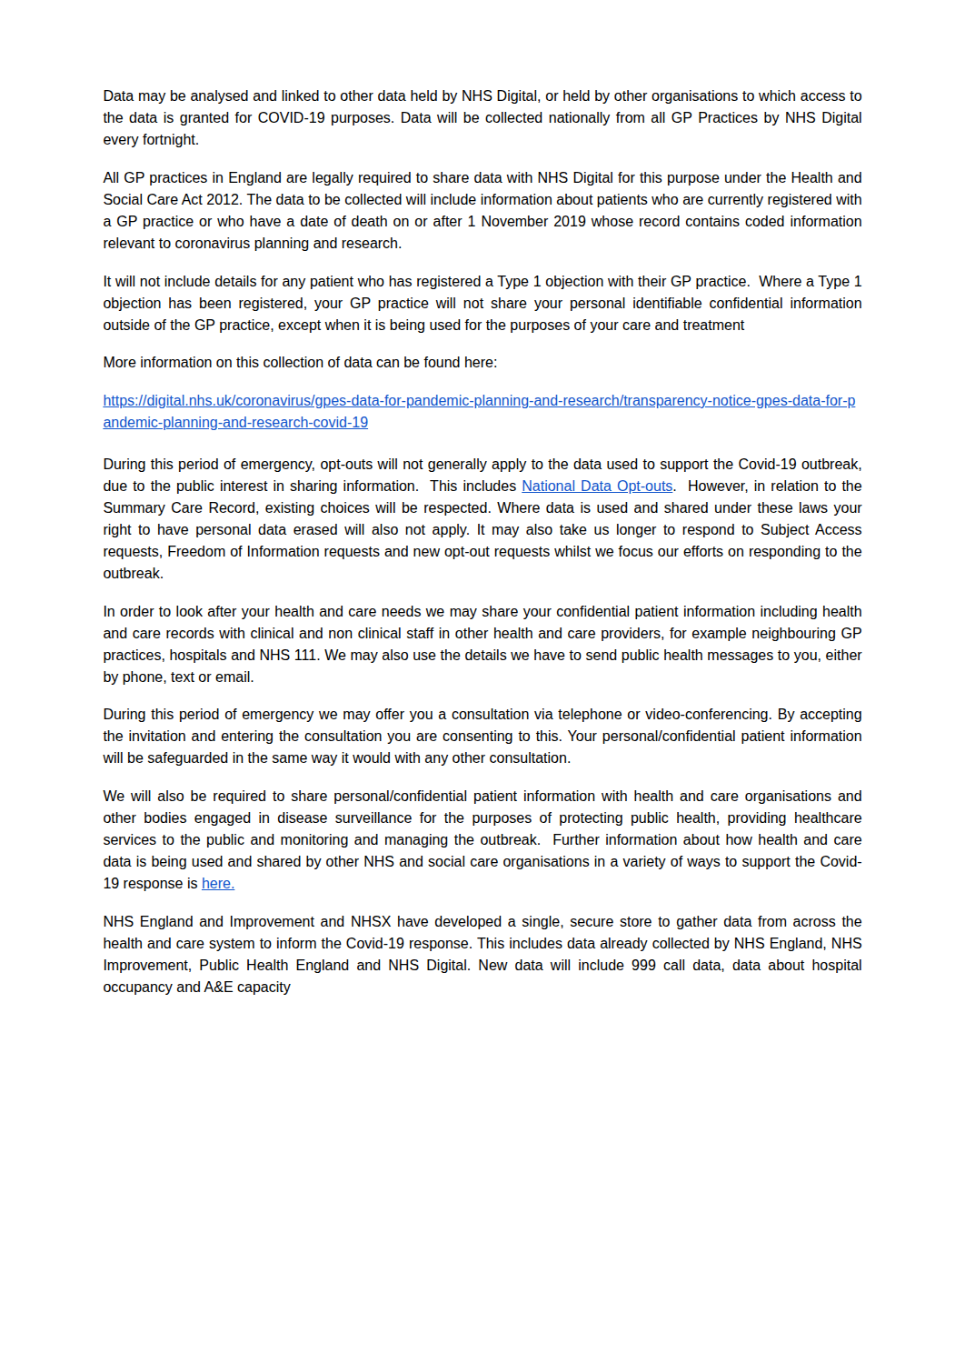Data may be analysed and linked to other data held by NHS Digital, or held by other organisations to which access to the data is granted for COVID-19 purposes. Data will be collected nationally from all GP Practices by NHS Digital every fortnight.
All GP practices in England are legally required to share data with NHS Digital for this purpose under the Health and Social Care Act 2012. The data to be collected will include information about patients who are currently registered with a GP practice or who have a date of death on or after 1 November 2019 whose record contains coded information relevant to coronavirus planning and research.
It will not include details for any patient who has registered a Type 1 objection with their GP practice. Where a Type 1 objection has been registered, your GP practice will not share your personal identifiable confidential information outside of the GP practice, except when it is being used for the purposes of your care and treatment
More information on this collection of data can be found here:
https://digital.nhs.uk/coronavirus/gpes-data-for-pandemic-planning-and-research/transparency-notice-gpes-data-for-pandemic-planning-and-research-covid-19
During this period of emergency, opt-outs will not generally apply to the data used to support the Covid-19 outbreak, due to the public interest in sharing information. This includes National Data Opt-outs. However, in relation to the Summary Care Record, existing choices will be respected. Where data is used and shared under these laws your right to have personal data erased will also not apply. It may also take us longer to respond to Subject Access requests, Freedom of Information requests and new opt-out requests whilst we focus our efforts on responding to the outbreak.
In order to look after your health and care needs we may share your confidential patient information including health and care records with clinical and non clinical staff in other health and care providers, for example neighbouring GP practices, hospitals and NHS 111. We may also use the details we have to send public health messages to you, either by phone, text or email.
During this period of emergency we may offer you a consultation via telephone or video-conferencing. By accepting the invitation and entering the consultation you are consenting to this. Your personal/confidential patient information will be safeguarded in the same way it would with any other consultation.
We will also be required to share personal/confidential patient information with health and care organisations and other bodies engaged in disease surveillance for the purposes of protecting public health, providing healthcare services to the public and monitoring and managing the outbreak. Further information about how health and care data is being used and shared by other NHS and social care organisations in a variety of ways to support the Covid-19 response is here.
NHS England and Improvement and NHSX have developed a single, secure store to gather data from across the health and care system to inform the Covid-19 response. This includes data already collected by NHS England, NHS Improvement, Public Health England and NHS Digital. New data will include 999 call data, data about hospital occupancy and A&E capacity